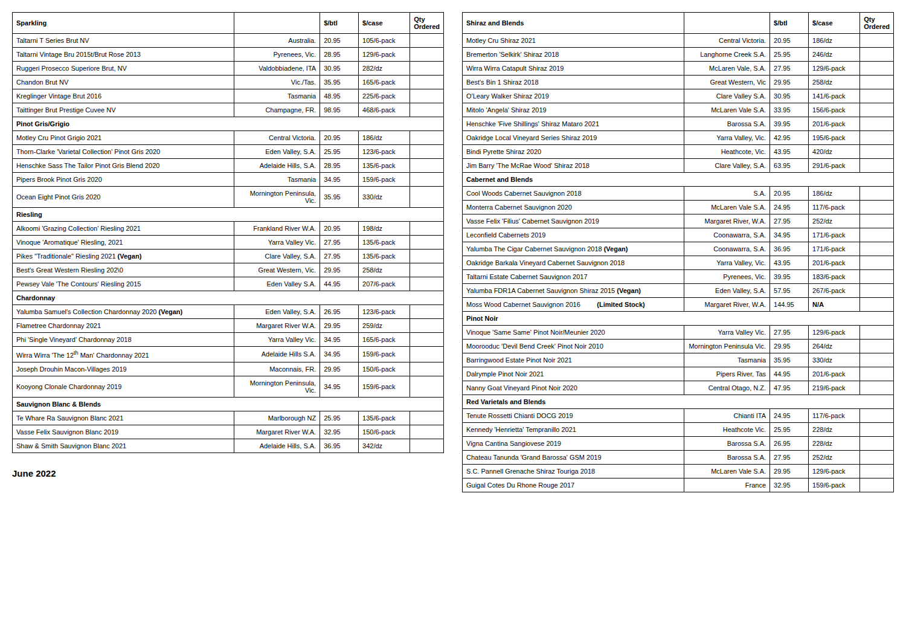| Sparkling | | $/btl | $/case | Qty Ordered |
| --- | --- | --- | --- | --- |
| Taltarni T Series Brut NV | Australia. | 20.95 | 105/6-pack | |
| Taltarni Vintage Bru 2015t/Brut Rose 2013 | Pyrenees, Vic. | 28.95 | 129/6-pack | |
| Ruggeri Prosecco Superiore Brut, NV | Valdobbiadene, ITA | 30.95 | 282/dz | |
| Chandon Brut NV | Vic./Tas. | 35.95 | 165/6-pack | |
| Kreglinger Vintage Brut 2016 | Tasmania | 48.95 | 225/6-pack | |
| Taittinger Brut Prestige Cuvee NV | Champagne, FR. | 98.95 | 468/6-pack | |
| Pinot Gris/Grigio |
| Motley Cru Pinot Grigio 2021 | Central Victoria. | 20.95 | 186/dz | |
| Thorn-Clarke 'Varietal Collection' Pinot Gris 2020 | Eden Valley, S.A. | 25.95 | 123/6-pack | |
| Henschke Sass The Tailor Pinot Gris Blend 2020 | Adelaide Hills, S.A. | 28.95 | 135/6-pack | |
| Pipers Brook Pinot Gris 2020 | Tasmania | 34.95 | 159/6-pack | |
| Ocean Eight Pinot Gris 2020 | Mornington Peninsula, Vic. | 35.95 | 330/dz | |
| Riesling |
| Alkoomi 'Grazing Collection' Riesling 2021 | Frankland River W.A. | 20.95 | 198/dz | |
| Vinoque 'Aromatique' Riesling, 2021 | Yarra Valley Vic. | 27.95 | 135/6-pack | |
| Pikes "Traditionale" Riesling 2021 (Vegan) | Clare Valley, S.A. | 27.95 | 135/6-pack | |
| Best's Great Western Riesling 202\0 | Great Western, Vic. | 29.95 | 258/dz | |
| Pewsey Vale 'The Contours' Riesling 2015 | Eden Valley S.A. | 44.95 | 207/6-pack | |
| Chardonnay |
| Yalumba Samuel's Collection Chardonnay 2020 (Vegan) | Eden Valley, S.A. | 26.95 | 123/6-pack | |
| Flametree Chardonnay 2021 | Margaret River W.A. | 29.95 | 259/dz | |
| Phi 'Single Vineyard' Chardonnay 2018 | Yarra Valley Vic. | 34.95 | 165/6-pack | |
| Wirra Wirra 'The 12 th Man' Chardonnay 2021 | Adelaide Hills S.A. | 34.95 | 159/6-pack | |
| Joseph Drouhin Macon-Villages 2019 | Maconnais, FR. | 29.95 | 150/6-pack | |
| Kooyong Clonale Chardonnay 2019 | Mornington Peninsula, Vic. | 34.95 | 159/6-pack | |
| Sauvignon Blanc & Blends |
| Te Whare Ra Sauvignon Blanc 2021 | Marlborough NZ | 25.95 | 135/6-pack | |
| Vasse Felix Sauvignon Blanc 2019 | Margaret River W.A. | 32.95 | 150/6-pack | |
| Shaw & Smith Sauvignon Blanc 2021 | Adelaide Hills, S.A. | 36.95 | 342/dz | |
June 2022
| Shiraz and Blends | | $/btl | $/case | Qty Ordered |
| --- | --- | --- | --- | --- |
| Motley Cru Shiraz 2021 | Central Victoria. | 20.95 | 186/dz | |
| Bremerton 'Selkirk' Shiraz 2018 | Langhorne Creek S.A. | 25.95 | 246/dz | |
| Wirra Wirra Catapult Shiraz 2019 | McLaren Vale, S.A. | 27.95 | 129/6-pack | |
| Best's Bin 1 Shiraz 2018 | Great Western, Vic | 29.95 | 258/dz | |
| O'Leary Walker Shiraz 2019 | Clare Valley S.A. | 30.95 | 141/6-pack | |
| Mitolo 'Angela' Shiraz 2019 | McLaren Vale S.A. | 33.95 | 156/6-pack | |
| Henschke 'Five Shillings' Shiraz Mataro 2021 | Barossa S.A. | 39.95 | 201/6-pack | |
| Oakridge Local Vineyard Series Shiraz 2019 | Yarra Valley, Vic. | 42.95 | 195/6-pack | |
| Bindi Pyrette Shiraz 2020 | Heathcote, Vic. | 43.95 | 420/dz | |
| Jim Barry 'The McRae Wood' Shiraz 2018 | Clare Valley, S.A. | 63.95 | 291/6-pack | |
| Cabernet and Blends |
| Cool Woods Cabernet Sauvignon 2018 | S.A. | 20.95 | 186/dz | |
| Monterra Cabernet Sauvignon 2020 | McLaren Vale S.A. | 24.95 | 117/6-pack | |
| Vasse Felix 'Filius' Cabernet Sauvignon 2019 | Margaret River, W.A. | 27.95 | 252/dz | |
| Leconfield Cabernets 2019 | Coonawarra, S.A. | 34.95 | 171/6-pack | |
| Yalumba The Cigar Cabernet Sauvignon 2018 (Vegan) | Coonawarra, S.A. | 36.95 | 171/6-pack | |
| Oakridge Barkala Vineyard Cabernet Sauvignon 2018 | Yarra Valley, Vic. | 43.95 | 201/6-pack | |
| Taltarni Estate Cabernet Sauvignon 2017 | Pyrenees, Vic. | 39.95 | 183/6-pack | |
| Yalumba FDR1A Cabernet Sauvignon Shiraz 2015 (Vegan) | Eden Valley, S.A. | 57.95 | 267/6-pack | |
| Moss Wood Cabernet Sauvignon 2016 (Limited Stock) | Margaret River, W.A. | 144.95 | N/A | |
| Pinot Noir |
| Vinoque 'Same Same' Pinot Noir/Meunier 2020 | Yarra Valley Vic. | 27.95 | 129/6-pack | |
| Moorooduc 'Devil Bend Creek' Pinot Noir 2010 | Mornington Peninsula Vic. | 29.95 | 264/dz | |
| Barringwood Estate Pinot Noir 2021 | Tasmania | 35.95 | 330/dz | |
| Dalrymple Pinot Noir 2021 | Pipers River, Tas | 44.95 | 201/6-pack | |
| Nanny Goat Vineyard Pinot Noir 2020 | Central Otago, N.Z. | 47.95 | 219/6-pack | |
| Red Varietals and Blends |
| Tenute Rossetti Chianti DOCG 2019 | Chianti ITA | 24.95 | 117/6-pack | |
| Kennedy 'Henrietta' Tempranillo 2021 | Heathcote Vic. | 25.95 | 228/dz | |
| Vigna Cantina Sangiovese 2019 | Barossa S.A. | 26.95 | 228/dz | |
| Chateau Tanunda 'Grand Barossa' GSM 2019 | Barossa S.A. | 27.95 | 252/dz | |
| S.C. Pannell Grenache Shiraz Touriga 2018 | McLaren Vale S.A. | 29.95 | 129/6-pack | |
| Guigal Cotes Du Rhone Rouge 2017 | France | 32.95 | 159/6-pack | |